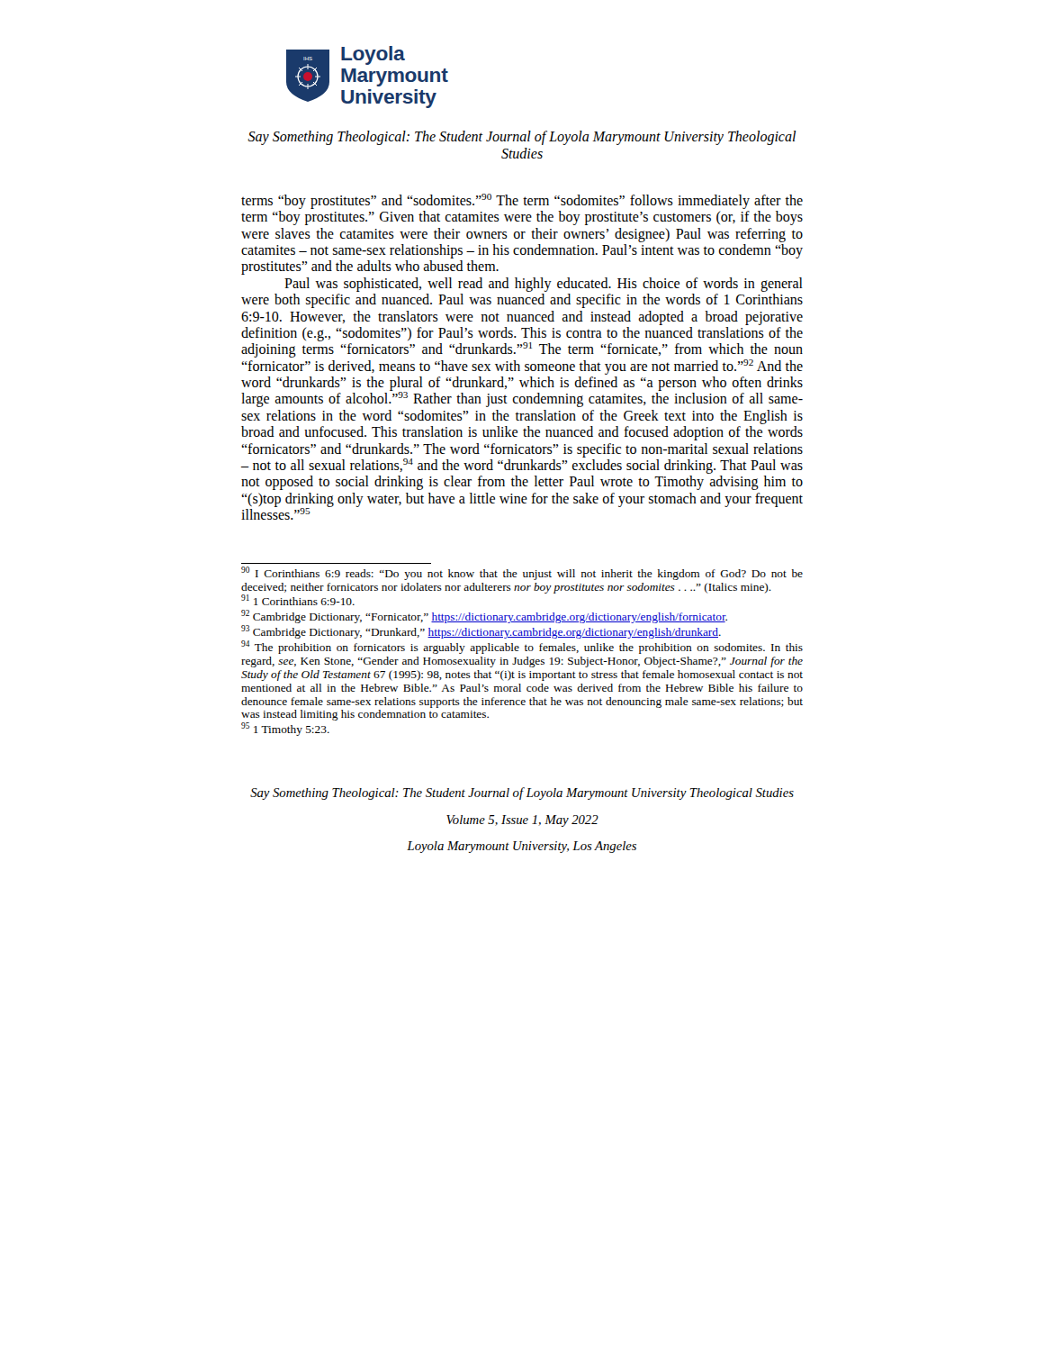IHS
Loyola
Marymount
University
Say Something Theological: The Student Journal of Loyola Marymount University Theological Studies
terms “boy prostitutes” and “sodomites.”90 The term “sodomites” follows immediately after the term “boy prostitutes.” Given that catamites were the boy prostitute’s customers (or, if the boys were slaves the catamites were their owners or their owners’ designee) Paul was referring to catamites – not same-sex relationships – in his condemnation. Paul’s intent was to condemn “boy prostitutes” and the adults who abused them.
Paul was sophisticated, well read and highly educated. His choice of words in general were both specific and nuanced. Paul was nuanced and specific in the words of 1 Corinthians 6:9-10. However, the translators were not nuanced and instead adopted a broad pejorative definition (e.g., “sodomites”) for Paul’s words. This is contra to the nuanced translations of the adjoining terms “fornicators” and “drunkards.”91 The term “fornicate,” from which the noun “fornicator” is derived, means to “have sex with someone that you are not married to.”92 And the word “drunkards” is the plural of “drunkard,” which is defined as “a person who often drinks large amounts of alcohol.”93 Rather than just condemning catamites, the inclusion of all same-sex relations in the word “sodomites” in the translation of the Greek text into the English is broad and unfocused. This translation is unlike the nuanced and focused adoption of the words “fornicators” and “drunkards.” The word “fornicators” is specific to non-marital sexual relations – not to all sexual relations,94 and the word “drunkards” excludes social drinking. That Paul was not opposed to social drinking is clear from the letter Paul wrote to Timothy advising him to “(s)top drinking only water, but have a little wine for the sake of your stomach and your frequent illnesses.”95
90 I Corinthians 6:9 reads: “Do you not know that the unjust will not inherit the kingdom of God? Do not be deceived; neither fornicators nor idolaters nor adulterers nor boy prostitutes nor sodomites . . ..” (Italics mine).
91 1 Corinthians 6:9-10.
92 Cambridge Dictionary, “Fornicator,” https://dictionary.cambridge.org/dictionary/english/fornicator.
93 Cambridge Dictionary, “Drunkard,” https://dictionary.cambridge.org/dictionary/english/drunkard.
94 The prohibition on fornicators is arguably applicable to females, unlike the prohibition on sodomites. In this regard, see, Ken Stone, “Gender and Homosexuality in Judges 19: Subject-Honor, Object-Shame?,” Journal for the Study of the Old Testament 67 (1995): 98, notes that “(i)t is important to stress that female homosexual contact is not mentioned at all in the Hebrew Bible.” As Paul’s moral code was derived from the Hebrew Bible his failure to denounce female same-sex relations supports the inference that he was not denouncing male same-sex relations; but was instead limiting his condemnation to catamites.
95 1 Timothy 5:23.
Say Something Theological: The Student Journal of Loyola Marymount University Theological Studies
Volume 5, Issue 1, May 2022
Loyola Marymount University, Los Angeles